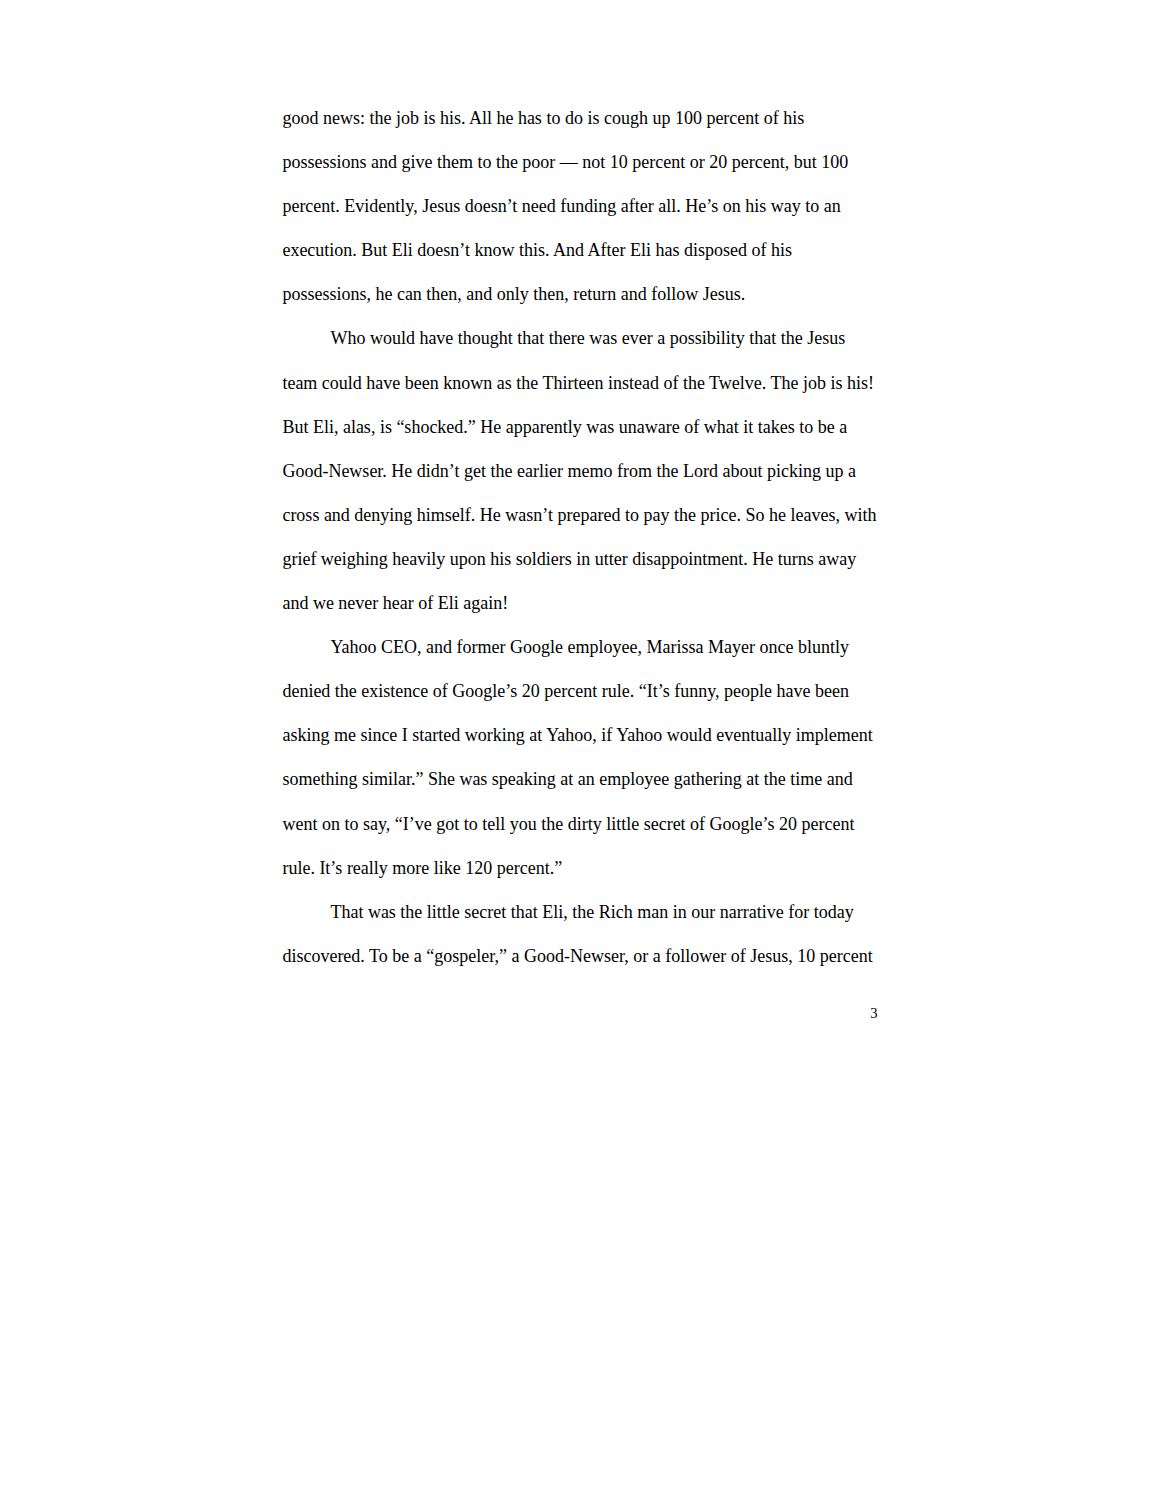good news: the job is his. All he has to do is cough up 100 percent of his possessions and give them to the poor — not 10 percent or 20 percent, but 100 percent. Evidently, Jesus doesn’t need funding after all. He’s on his way to an execution. But Eli doesn’t know this. And After Eli has disposed of his possessions, he can then, and only then, return and follow Jesus.
Who would have thought that there was ever a possibility that the Jesus team could have been known as the Thirteen instead of the Twelve. The job is his! But Eli, alas, is “shocked.” He apparently was unaware of what it takes to be a Good-Newser. He didn’t get the earlier memo from the Lord about picking up a cross and denying himself. He wasn’t prepared to pay the price. So he leaves, with grief weighing heavily upon his soldiers in utter disappointment. He turns away and we never hear of Eli again!
Yahoo CEO, and former Google employee, Marissa Mayer once bluntly denied the existence of Google’s 20 percent rule. “It’s funny, people have been asking me since I started working at Yahoo, if Yahoo would eventually implement something similar.” She was speaking at an employee gathering at the time and went on to say, “I’ve got to tell you the dirty little secret of Google’s 20 percent rule. It’s really more like 120 percent.”
That was the little secret that Eli, the Rich man in our narrative for today discovered. To be a “gospeler,” a Good-Newser, or a follower of Jesus, 10 percent
3